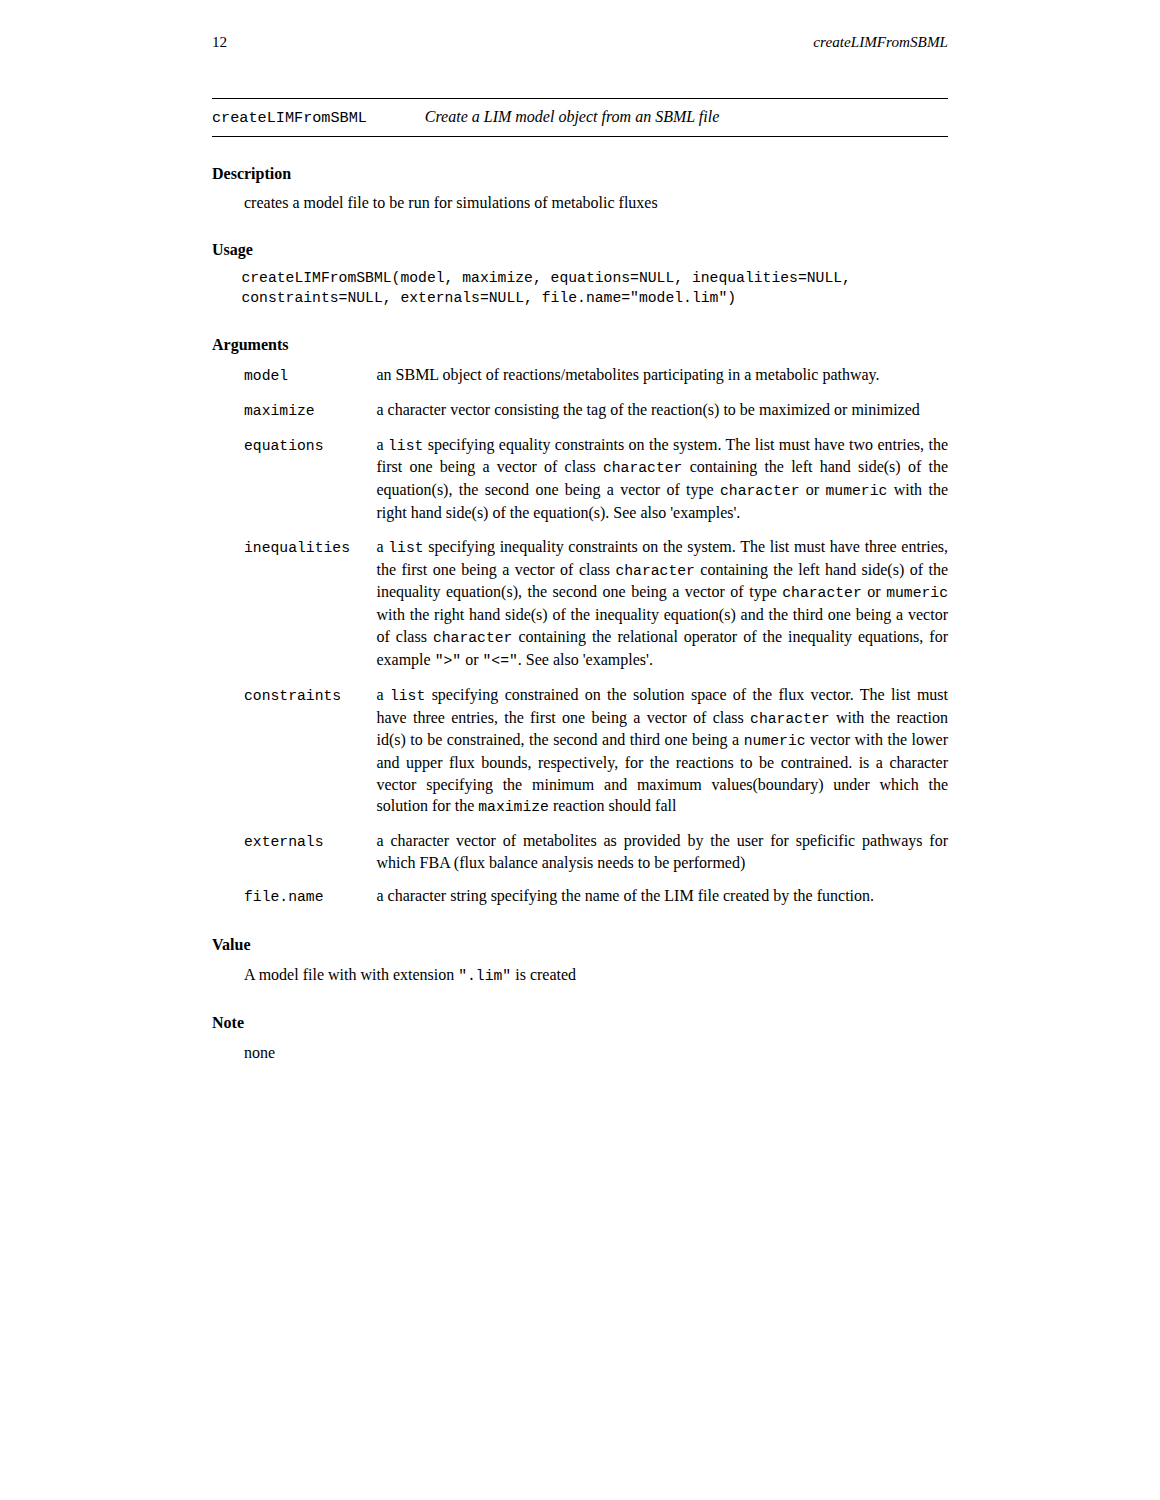12 createLIMFromSBML
createLIMFromSBML Create a LIM model object from an SBML file
Description
creates a model file to be run for simulations of metabolic fluxes
Usage
createLIMFromSBML(model, maximize, equations=NULL, inequalities=NULL,
constraints=NULL, externals=NULL, file.name="model.lim")
Arguments
model
an SBML object of reactions/metabolites participating in a metabolic pathway.
maximize
a character vector consisting the tag of the reaction(s) to be maximized or minimized
equations
a list specifying equality constraints on the system. The list must have two entries, the first one being a vector of class character containing the left hand side(s) of the equation(s), the second one being a vector of type character or mumeric with the right hand side(s) of the equation(s). See also 'examples'.
inequalities
a list specifying inequality constraints on the system. The list must have three entries, the first one being a vector of class character containing the left hand side(s) of the inequality equation(s), the second one being a vector of type character or mumeric with the right hand side(s) of the inequality equation(s) and the third one being a vector of class character containing the relational operator of the inequality equations, for example ">" or "<=". See also 'examples'.
constraints
a list specifying constrained on the solution space of the flux vector. The list must have three entries, the first one being a vector of class character with the reaction id(s) to be constrained, the second and third one being a numeric vector with the lower and upper flux bounds, respectively, for the reactions to be contrained. is a character vector specifying the minimum and maximum values(boundary) under which the solution for the maximize reaction should fall
externals
a character vector of metabolites as provided by the user for speficific pathways for which FBA (flux balance analysis needs to be performed)
file.name
a character string specifying the name of the LIM file created by the function.
Value
A model file with with extension ".lim" is created
Note
none